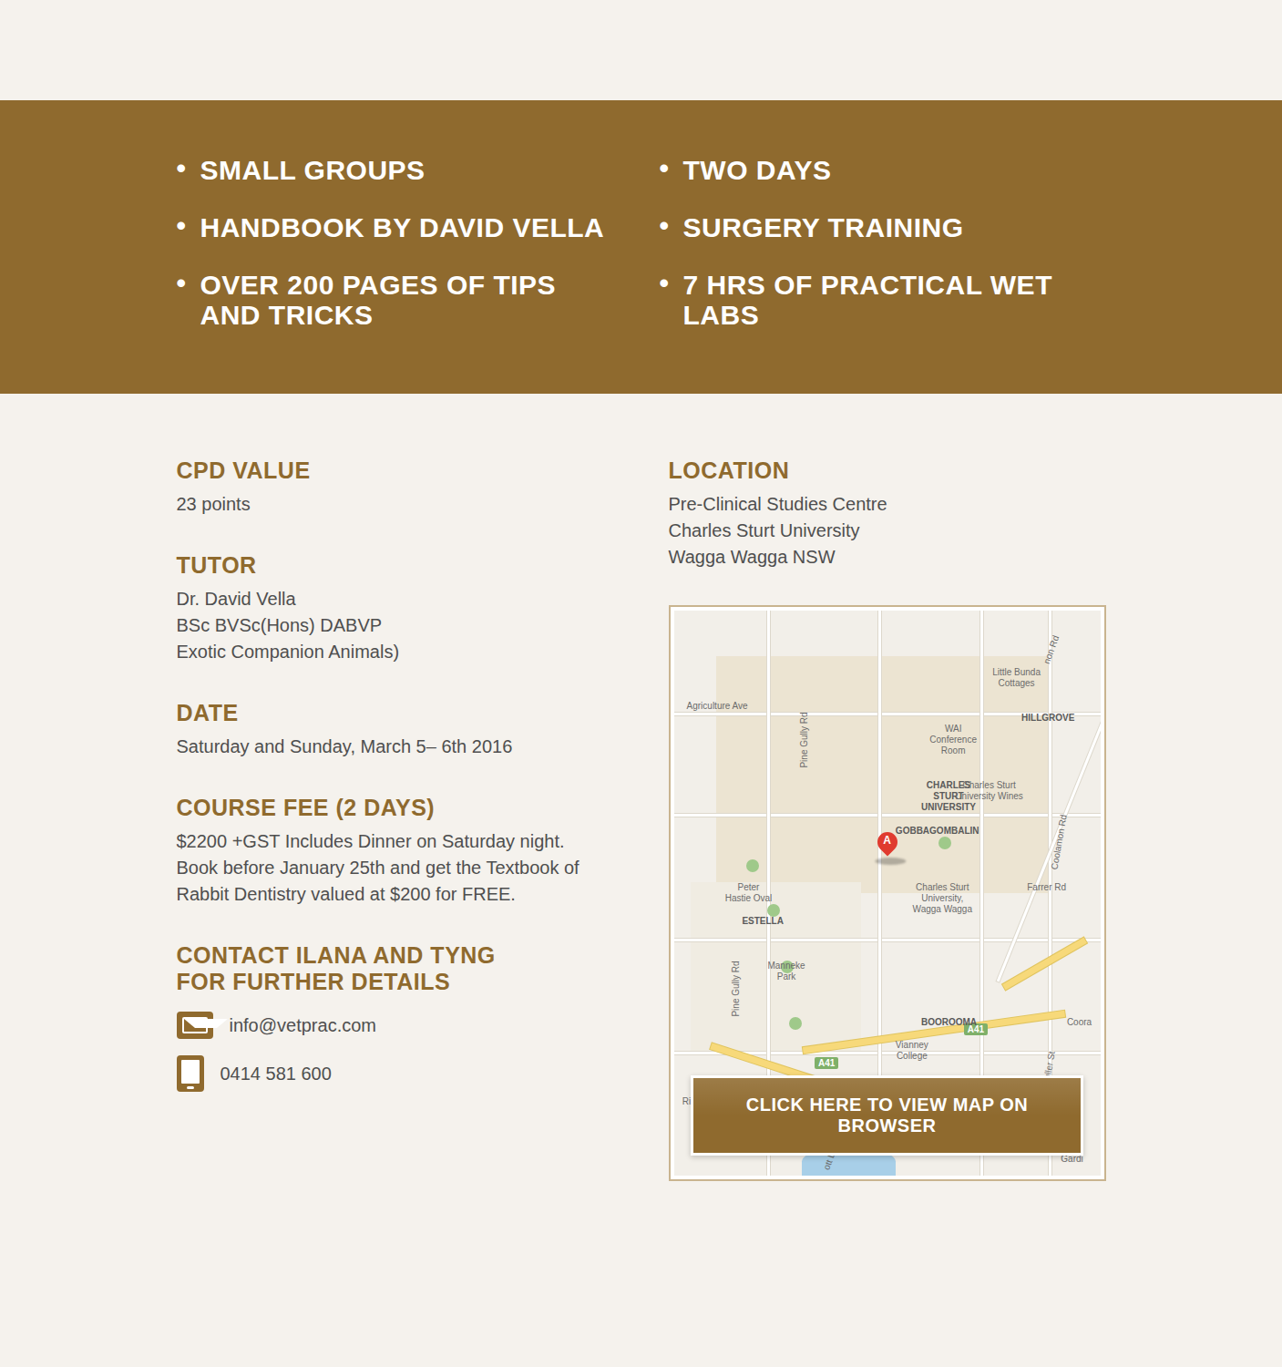Small Groups
Handbook by David Vella
Over 200 pages of tips and tricks
Two Days
Surgery Training
7 hrs of practical wet labs
CPD Value
23 points
Tutor
Dr. David Vella
BSc BVSc(Hons) DABVP
Exotic Companion Animals)
Date
Saturday and Sunday, March 5– 6th 2016
Course Fee (2 Days)
$2200 +GST Includes Dinner on Saturday night.
Book before January 25th and get the Textbook of
Rabbit Dentistry valued at $200 for FREE.
Contact Ilana and Tyng
for further details
info@vetprac.com
0414 581 600
Location
Pre-Clinical Studies Centre
Charles Sturt University
Wagga Wagga NSW
A41
A41
Agriculture Ave
Pine Gully Rd
WAI
Conference
Room
CHARLES
STURT
UNIVERSITY
Charles Sturt
University Wines
GOBBAGOMBALIN
HILLGROVE
Little Bunda
Cottages
non Rd
Coolamon Rd
Peter
Hastie Oval
Charles Sturt
University,
Wagga Wagga
Farrer Rd
ESTELLA
Manneke
Park
Pine Gully Rd
BOOROOMA
Vianney
College
Coora
Old Na
pic Hwy
Fuller St
Gardi
ott Dr
Rive
Click here to view map on browser